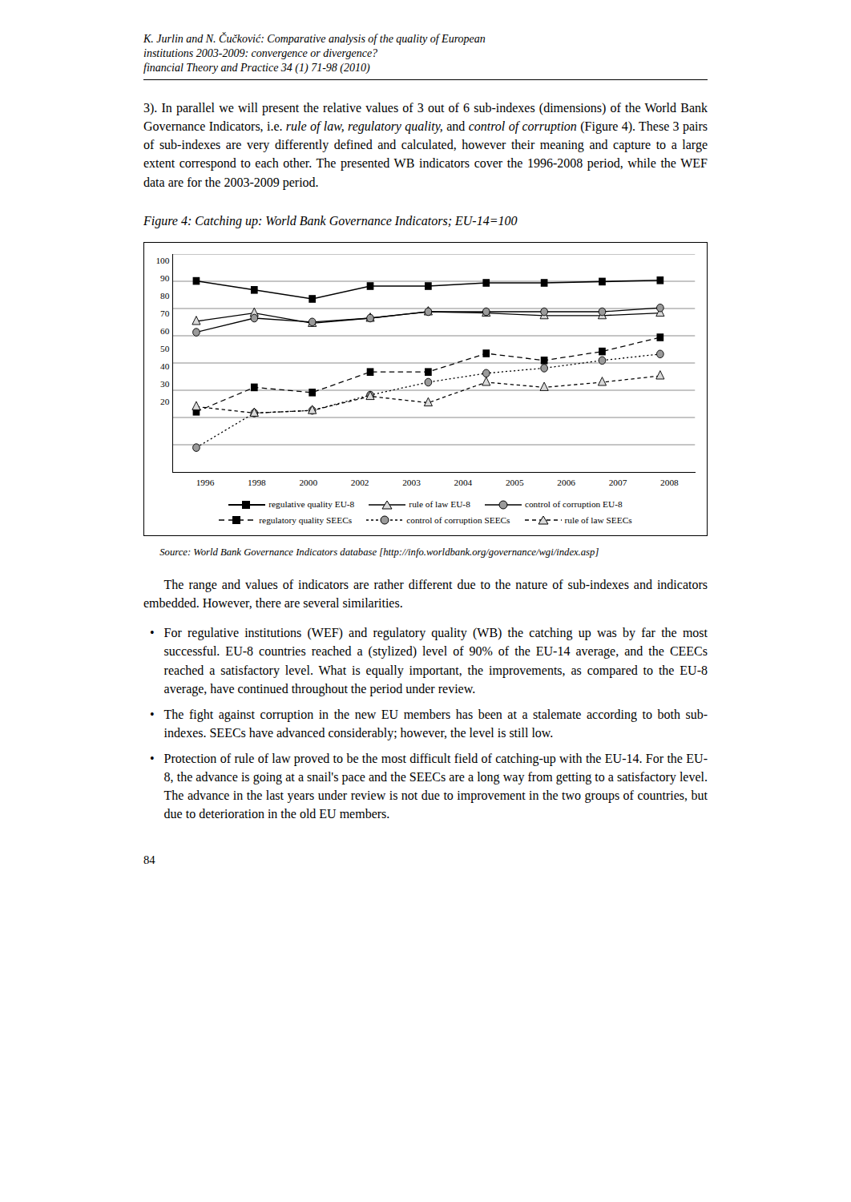K. Jurlin and N. Čučković: Comparative analysis of the quality of European
institutions 2003-2009: convergence or divergence?
financial Theory and Practice 34 (1) 71-98 (2010)
3). In parallel we will present the relative values of 3 out of 6 sub-indexes (dimensions) of the World Bank Governance Indicators, i.e. rule of law, regulatory quality, and control of corruption (Figure 4). These 3 pairs of sub-indexes are very differently defined and calculated, however their meaning and capture to a large extent correspond to each other. The presented WB indicators cover the 1996-2008 period, while the WEF data are for the 2003-2009 period.
Figure 4: Catching up: World Bank Governance Indicators; EU-14=100
100 90 80 70 60 50 40 30 20
1996199820002002200320042005200620072008
regulative quality EU-8 rule of law EU-8 control of corruption EU-8
regulatory quality SEECs control of corruption SEECs rule of law SEECs
Source: World Bank Governance Indicators database [http://info.worldbank.org/governance/wgi/index.asp]
The range and values of indicators are rather different due to the nature of sub-indexes and indicators embedded. However, there are several similarities.
For regulative institutions (WEF) and regulatory quality (WB) the catching up was by far the most successful. EU-8 countries reached a (stylized) level of 90% of the EU-14 average, and the CEECs reached a satisfactory level. What is equally important, the improvements, as compared to the EU-8 average, have continued throughout the period under review.
The fight against corruption in the new EU members has been at a stalemate according to both sub-indexes. SEECs have advanced considerably; however, the level is still low.
Protection of rule of law proved to be the most difficult field of catching-up with the EU-14. For the EU-8, the advance is going at a snail's pace and the SEECs are a long way from getting to a satisfactory level. The advance in the last years under review is not due to improvement in the two groups of countries, but due to deterioration in the old EU members.
84